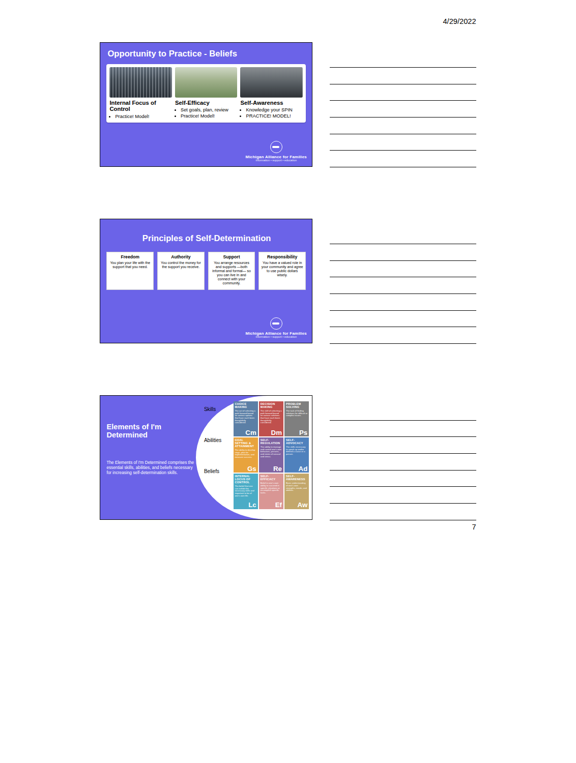4/29/2022
Opportunity to Practice - Beliefs
Internal Focus of Control
Practice! Model!
Self-Efficacy
Set goals, plan, review
Practice! Model!
Self-Awareness
Knowledge your SPIN
PRACTICE! MODEL!
Michigan Alliance for Families
information • support • education
Principles of Self-Determination
Freedom
You plan your life with the support that you need.
Authority
You control the money for the support you receive.
Support
You arrange resources and supports —both informal and formal— so you can live in and connect with your community.
Responsibility
You have a valued role in your community and agree to use public dollars wisely.
Michigan Alliance for Families
information • support • education
Elements of I'm Determined
The Elements of I'm Determined comprises the essential skills, abilities, and beliefs necessary for increasing self-determination skills.
Skills
Abilities
Beliefs
CHOICE MAKING
The act of selecting a path forward based on various options that have each been thoughtfully considered.
Cm
DECISION MAKING
The skill of selecting a path forward based on various solutions that have each been thoughtfully considered.
Dm
PROBLEM SOLVING
The task of finding solutions for difficult or complex issues.
Ps
GOAL SETTING & ATTAINMENT
The ability to develop steps, plan for implementation, and measure success.
Gs
SELF-REGULATION
The ability to manage and control one's own behaviors, persons, and states of arousal and stress.
Re
SELF-ADVOCACY
The skills necessary to speak up and/or defend a cause or a person.
Ad
INTERNAL LOCUS OF CONTROL
The belief that one can exhibit the necessary skills and important to be of one's own life.
Lc
SELF-EFFICACY
Belief in one's own ability to succeed in specific situations or accomplish specific tasks.
Ef
SELF-AWARENESS
Basic understanding of one's own strengths, needs, and abilities.
Aw
7